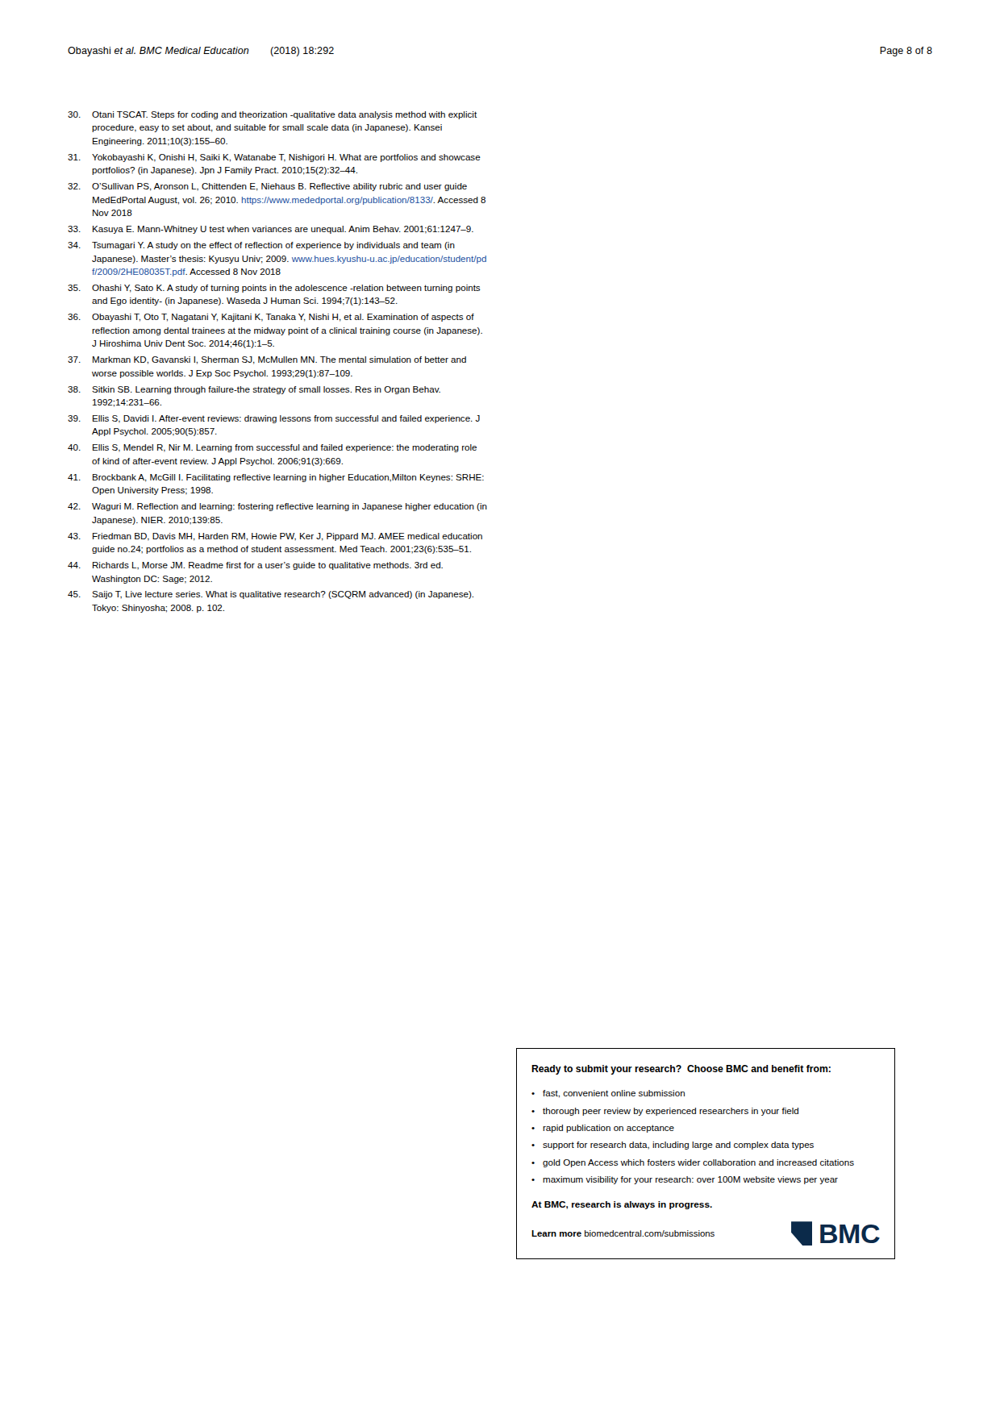Obayashi et al. BMC Medical Education(2018) 18:292
Page 8 of 8
30. Otani TSCAT. Steps for coding and theorization -qualitative data analysis method with explicit procedure, easy to set about, and suitable for small scale data (in Japanese). Kansei Engineering. 2011;10(3):155–60.
31. Yokobayashi K, Onishi H, Saiki K, Watanabe T, Nishigori H. What are portfolios and showcase portfolios? (in Japanese). Jpn J Family Pract. 2010;15(2):32–44.
32. O’Sullivan PS, Aronson L, Chittenden E, Niehaus B. Reflective ability rubric and user guide MedEdPortal August, vol. 26; 2010. https://www.mededportal.org/publication/8133/. Accessed 8 Nov 2018
33. Kasuya E. Mann-Whitney U test when variances are unequal. Anim Behav. 2001;61:1247–9.
34. Tsumagari Y. A study on the effect of reflection of experience by individuals and team (in Japanese). Master’s thesis: Kyusyu Univ; 2009. www.hues.kyushu-u.ac.jp/education/student/pdf/2009/2HE08035T.pdf. Accessed 8 Nov 2018
35. Ohashi Y, Sato K. A study of turning points in the adolescence -relation between turning points and Ego identity- (in Japanese). Waseda J Human Sci. 1994;7(1):143–52.
36. Obayashi T, Oto T, Nagatani Y, Kajitani K, Tanaka Y, Nishi H, et al. Examination of aspects of reflection among dental trainees at the midway point of a clinical training course (in Japanese). J Hiroshima Univ Dent Soc. 2014;46(1):1–5.
37. Markman KD, Gavanski I, Sherman SJ, McMullen MN. The mental simulation of better and worse possible worlds. J Exp Soc Psychol. 1993;29(1):87–109.
38. Sitkin SB. Learning through failure-the strategy of small losses. Res in Organ Behav. 1992;14:231–66.
39. Ellis S, Davidi I. After-event reviews: drawing lessons from successful and failed experience. J Appl Psychol. 2005;90(5):857.
40. Ellis S, Mendel R, Nir M. Learning from successful and failed experience: the moderating role of kind of after-event review. J Appl Psychol. 2006;91(3):669.
41. Brockbank A, McGill I. Facilitating reflective learning in higher Education,Milton Keynes: SRHE: Open University Press; 1998.
42. Waguri M. Reflection and learning: fostering reflective learning in Japanese higher education (in Japanese). NIER. 2010;139:85.
43. Friedman BD, Davis MH, Harden RM, Howie PW, Ker J, Pippard MJ. AMEE medical education guide no.24; portfolios as a method of student assessment. Med Teach. 2001;23(6):535–51.
44. Richards L, Morse JM. Readme first for a user’s guide to qualitative methods. 3rd ed. Washington DC: Sage; 2012.
45. Saijo T, Live lecture series. What is qualitative research? (SCQRM advanced) (in Japanese). Tokyo: Shinyosha; 2008. p. 102.
Ready to submit your research? Choose BMC and benefit from:
fast, convenient online submission
thorough peer review by experienced researchers in your field
rapid publication on acceptance
support for research data, including large and complex data types
gold Open Access which fosters wider collaboration and increased citations
maximum visibility for your research: over 100M website views per year
At BMC, research is always in progress.
Learn more biomedcentral.com/submissions
BMC